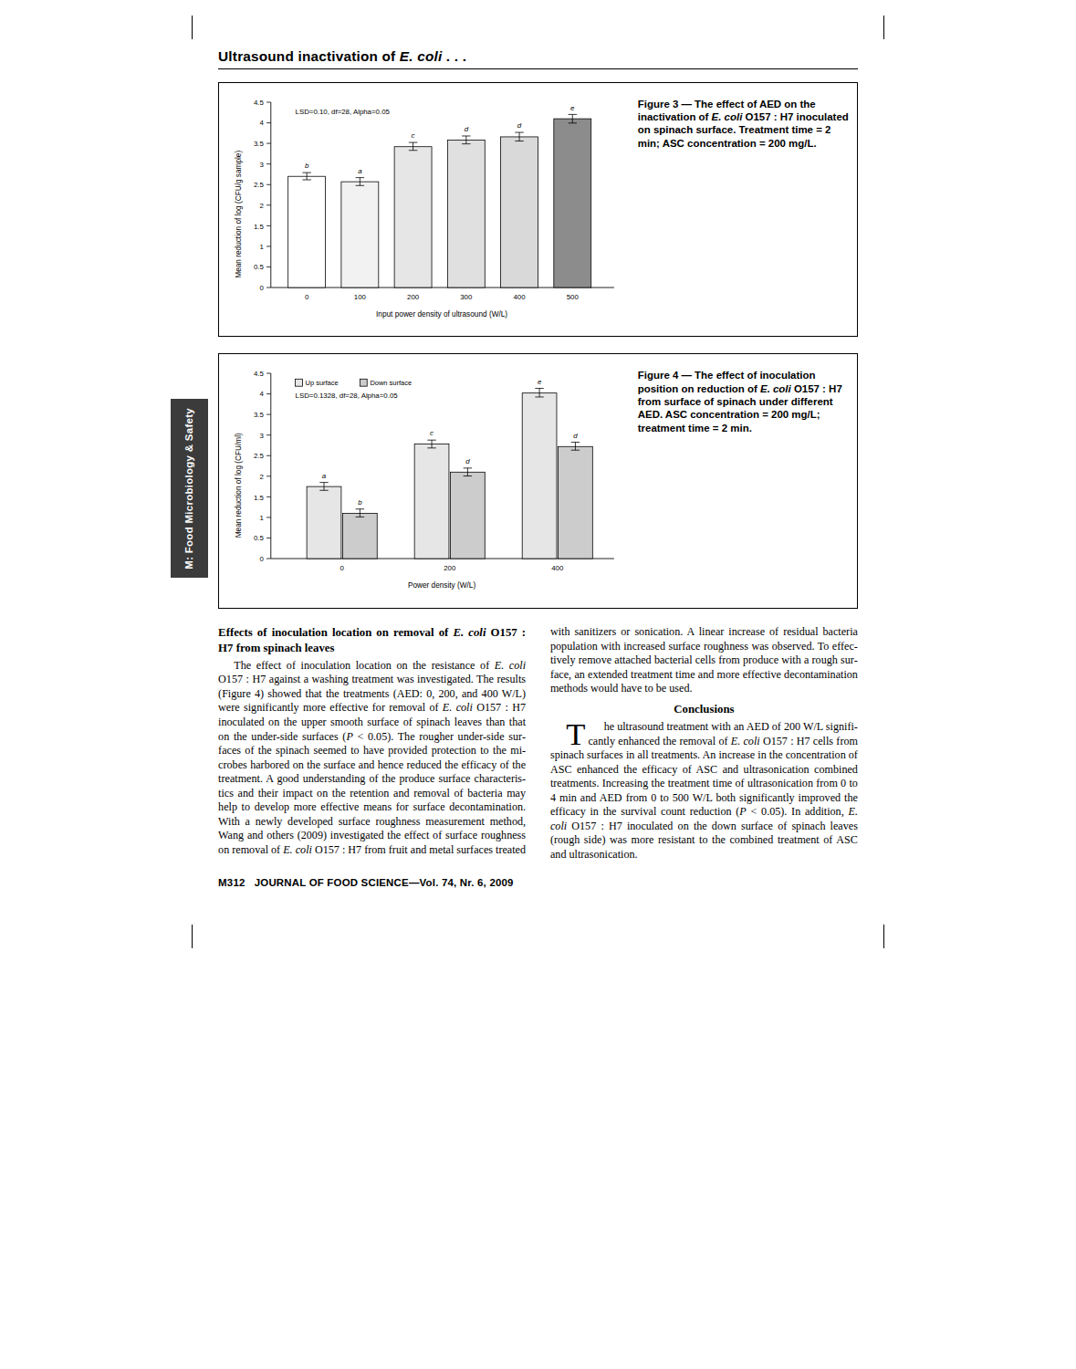Ultrasound inactivation of E. coli . . .
0 0.5 1 1.5 2 2.5 3 3.5 4 4.5 Mean reduction of log (CFU/g sample) LSD=0.10, df=28, Alpha=0.05 b a c d d e 0 100 200 300 400 500 Input power density of ultrasound (W/L)
Figure 3 — The effect of AED on the inactivation of E. coli O157 : H7 inoculated on spinach surface. Treatment time = 2 min; ASC concentration = 200 mg/L.
M: Food Microbiology & Safety
0 0.5 1 1.5 2 2.5 3 3.5 4 4.5 Mean reduction of log (CFU/ml) Up surface Down surface LSD=0.1328, df=28, Alpha=0.05 a b c d e d 0 200 400 Power density (W/L)
Figure 4 — The effect of inoculation position on reduction of E. coli O157 : H7 from surface of spinach under different AED. ASC concentration = 200 mg/L; treatment time = 2 min.
Effects of inoculation location on removal of E. coli O157 : H7 from spinach leaves
The effect of inoculation location on the resistance of E. coli O157 : H7 against a washing treatment was investigated. The results (Figure 4) showed that the treatments (AED: 0, 200, and 400 W/L) were significantly more effective for removal of E. coli O157 : H7 inoculated on the upper smooth surface of spinach leaves than that on the under-side surfaces (P < 0.05). The rougher under-side surfaces of the spinach seemed to have provided protection to the microbes harbored on the surface and hence reduced the efficacy of the treatment. A good understanding of the produce surface characteristics and their impact on the retention and removal of bacteria may help to develop more effective means for surface decontamination. With a newly developed surface roughness measurement method, Wang and others (2009) investigated the effect of surface roughness on removal of E. coli O157 : H7 from fruit and metal surfaces treated with sanitizers or sonication. A linear increase of residual bacteria population with increased surface roughness was observed. To effectively remove attached bacterial cells from produce with a rough surface, an extended treatment time and more effective decontamination methods would have to be used.
Conclusions
The ultrasound treatment with an AED of 200 W/L significantly enhanced the removal of E. coli O157 : H7 cells from spinach surfaces in all treatments. An increase in the concentration of ASC enhanced the efficacy of ASC and ultrasonication combined treatments. Increasing the treatment time of ultrasonication from 0 to 4 min and AED from 0 to 500 W/L both significantly improved the efficacy in the survival count reduction (P < 0.05). In addition, E. coli O157 : H7 inoculated on the down surface of spinach leaves (rough side) was more resistant to the combined treatment of ASC and ultrasonication.
M312 JOURNAL OF FOOD SCIENCE—Vol. 74, Nr. 6, 2009